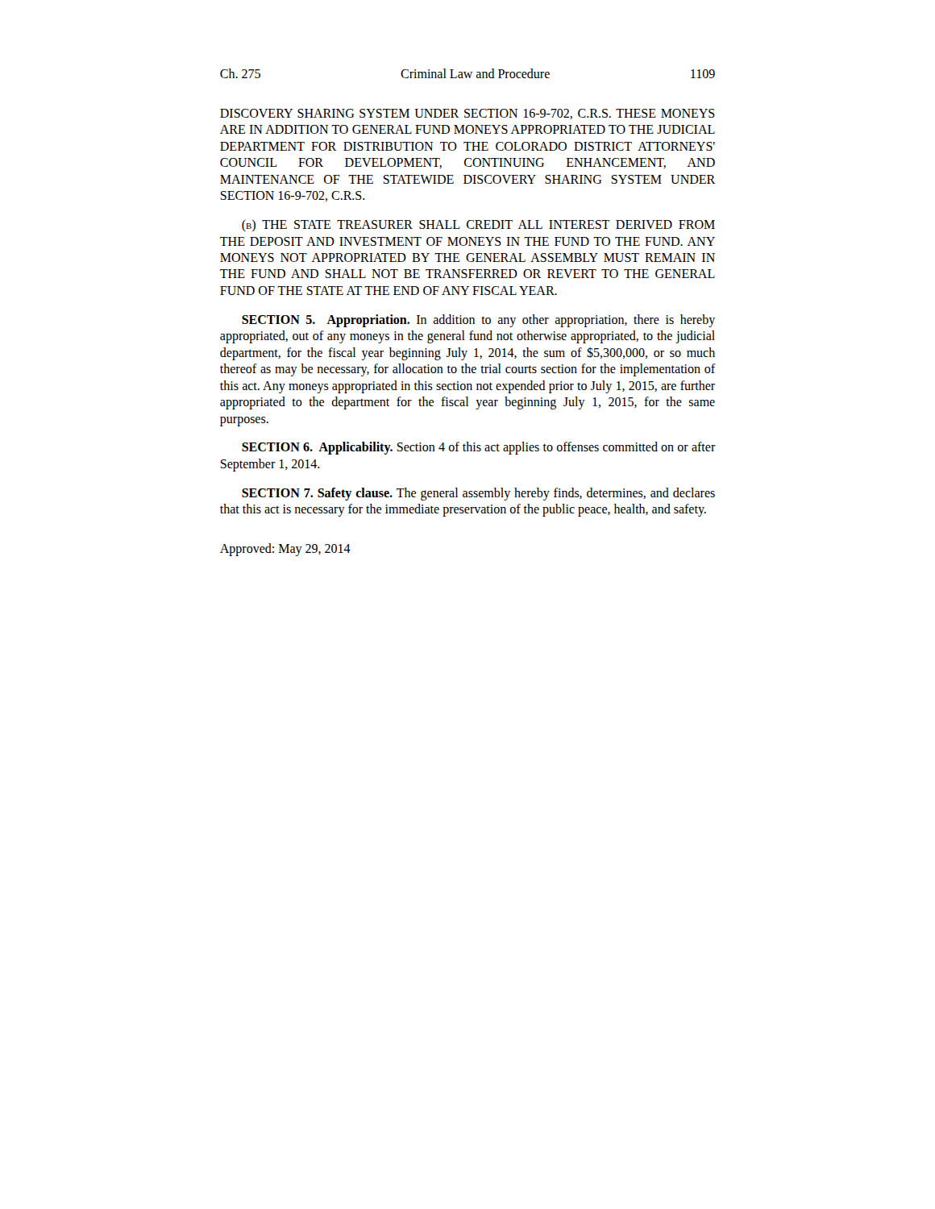Ch. 275
Criminal Law and Procedure
1109
DISCOVERY SHARING SYSTEM UNDER SECTION 16-9-702, C.R.S. THESE MONEYS ARE IN ADDITION TO GENERAL FUND MONEYS APPROPRIATED TO THE JUDICIAL DEPARTMENT FOR DISTRIBUTION TO THE COLORADO DISTRICT ATTORNEYS' COUNCIL FOR DEVELOPMENT, CONTINUING ENHANCEMENT, AND MAINTENANCE OF THE STATEWIDE DISCOVERY SHARING SYSTEM UNDER SECTION 16-9-702, C.R.S.
(b) THE STATE TREASURER SHALL CREDIT ALL INTEREST DERIVED FROM THE DEPOSIT AND INVESTMENT OF MONEYS IN THE FUND TO THE FUND. ANY MONEYS NOT APPROPRIATED BY THE GENERAL ASSEMBLY MUST REMAIN IN THE FUND AND SHALL NOT BE TRANSFERRED OR REVERT TO THE GENERAL FUND OF THE STATE AT THE END OF ANY FISCAL YEAR.
SECTION 5. Appropriation. In addition to any other appropriation, there is hereby appropriated, out of any moneys in the general fund not otherwise appropriated, to the judicial department, for the fiscal year beginning July 1, 2014, the sum of $5,300,000, or so much thereof as may be necessary, for allocation to the trial courts section for the implementation of this act. Any moneys appropriated in this section not expended prior to July 1, 2015, are further appropriated to the department for the fiscal year beginning July 1, 2015, for the same purposes.
SECTION 6. Applicability. Section 4 of this act applies to offenses committed on or after September 1, 2014.
SECTION 7. Safety clause. The general assembly hereby finds, determines, and declares that this act is necessary for the immediate preservation of the public peace, health, and safety.
Approved: May 29, 2014